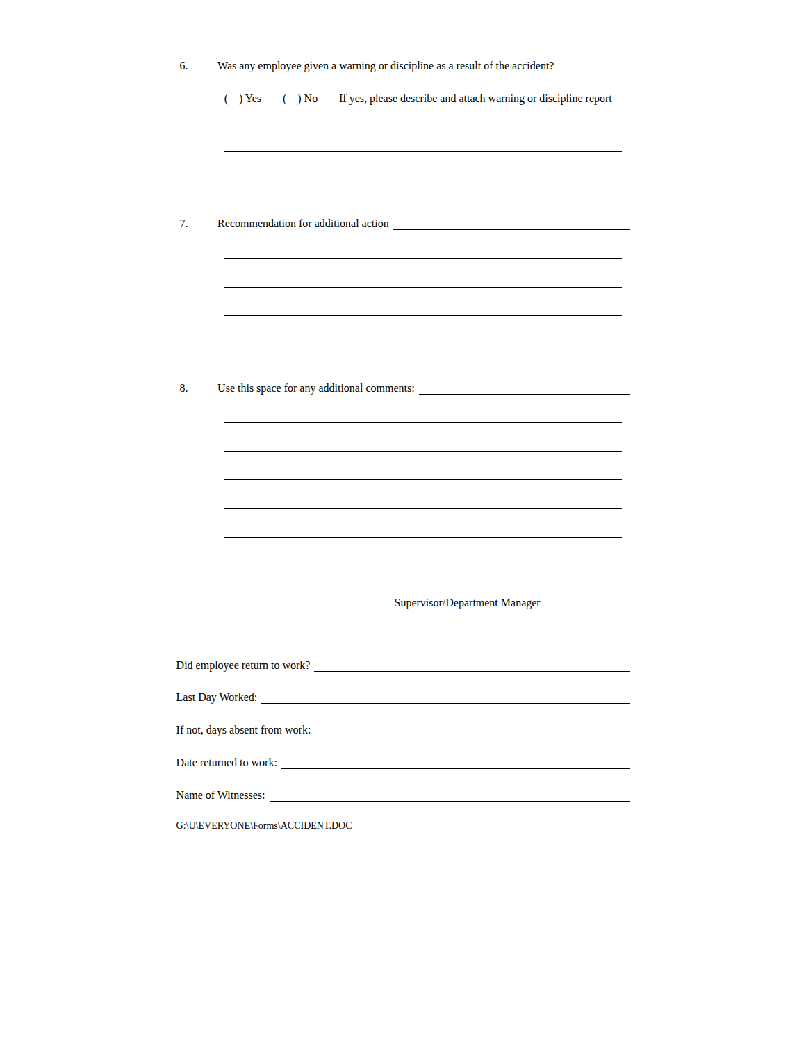6.
Was any employee given a warning or discipline as a result of the accident?
( ) Yes ( ) No If yes, please describe and attach warning or discipline report
7.
Recommendation for additional action
8.
Use this space for any additional comments:
Supervisor/Department Manager
Did employee return to work?
Last Day Worked:
If not, days absent from work:
Date returned to work:
Name of Witnesses:
G:\U\EVERYONE\Forms\ACCIDENT.DOC